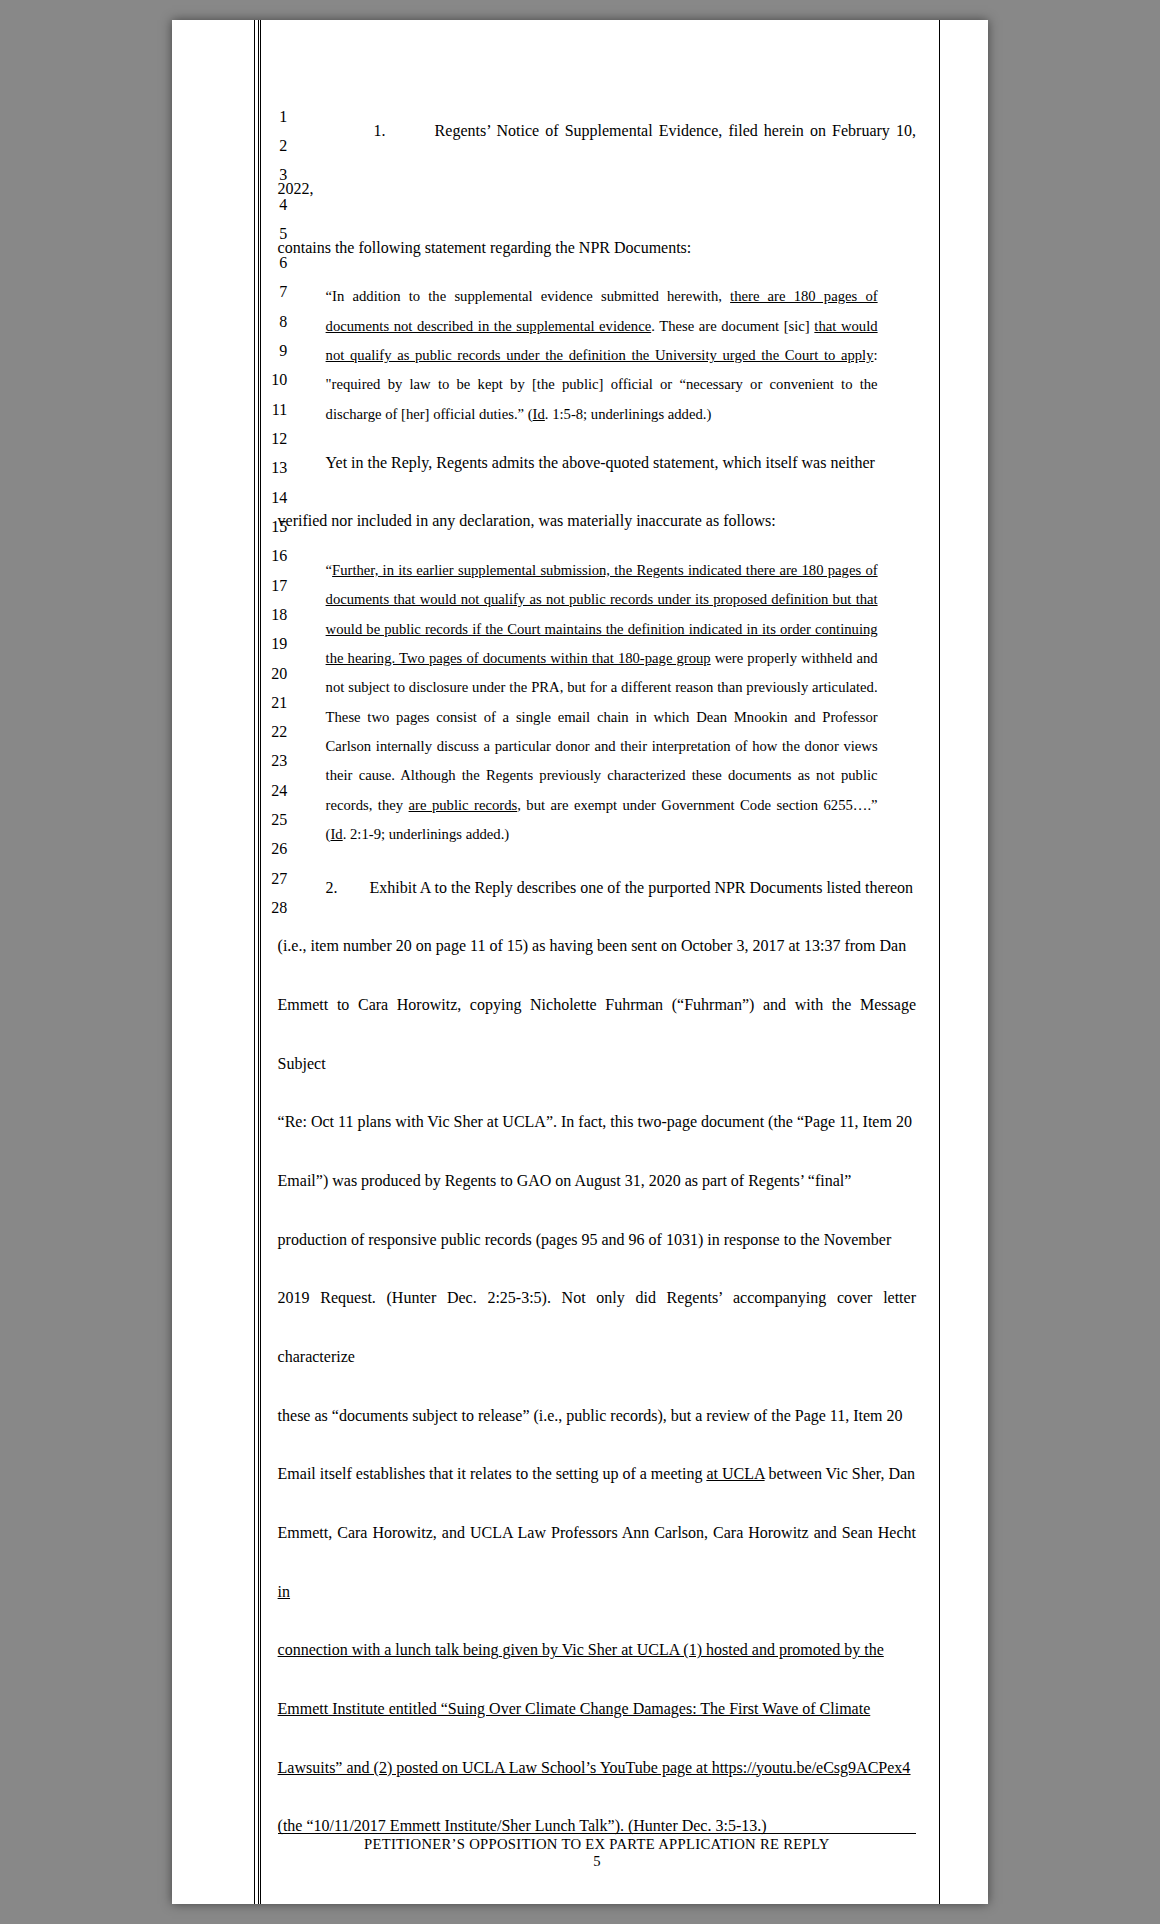1
2
3
4
5
6
7
8
9
10
11
12
13
14
15
16
17
18
19
20
21
22
23
24
25
26
27
28
1. Regents’ Notice of Supplemental Evidence, filed herein on February 10, 2022,
contains the following statement regarding the NPR Documents:
“In addition to the supplemental evidence submitted herewith, there are 180 pages of documents not described in the supplemental evidence. These are document [sic] that would not qualify as public records under the definition the University urged the Court to apply: "required by law to be kept by [the public] official or “necessary or convenient to the discharge of [her] official duties.” (Id. 1:5-8; underlinings added.)
Yet in the Reply, Regents admits the above-quoted statement, which itself was neither
verified nor included in any declaration, was materially inaccurate as follows:
“Further, in its earlier supplemental submission, the Regents indicated there are 180 pages of documents that would not qualify as not public records under its proposed definition but that would be public records if the Court maintains the definition indicated in its order continuing the hearing. Two pages of documents within that 180-page group were properly withheld and not subject to disclosure under the PRA, but for a different reason than previously articulated. These two pages consist of a single email chain in which Dean Mnookin and Professor Carlson internally discuss a particular donor and their interpretation of how the donor views their cause. Although the Regents previously characterized these documents as not public records, they are public records, but are exempt under Government Code section 6255….” (Id. 2:1-9; underlinings added.)
2. Exhibit A to the Reply describes one of the purported NPR Documents listed thereon
(i.e., item number 20 on page 11 of 15) as having been sent on October 3, 2017 at 13:37 from Dan
Emmett to Cara Horowitz, copying Nicholette Fuhrman (“Fuhrman”) and with the Message Subject
“Re: Oct 11 plans with Vic Sher at UCLA”. In fact, this two-page document (the “Page 11, Item 20
Email”) was produced by Regents to GAO on August 31, 2020 as part of Regents’ “final”
production of responsive public records (pages 95 and 96 of 1031) in response to the November
2019 Request. (Hunter Dec. 2:25-3:5). Not only did Regents’ accompanying cover letter characterize
these as “documents subject to release” (i.e., public records), but a review of the Page 11, Item 20
Email itself establishes that it relates to the setting up of a meeting at UCLA between Vic Sher, Dan
Emmett, Cara Horowitz, and UCLA Law Professors Ann Carlson, Cara Horowitz and Sean Hecht in
connection with a lunch talk being given by Vic Sher at UCLA (1) hosted and promoted by the
Emmett Institute entitled “Suing Over Climate Change Damages: The First Wave of Climate
Lawsuits” and (2) posted on UCLA Law School’s YouTube page at https://youtu.be/eCsg9ACPex4
(the “10/11/2017 Emmett Institute/Sher Lunch Talk”). (Hunter Dec. 3:5-13.)
PETITIONER’S OPPOSITION TO EX PARTE APPLICATION RE REPLY
5